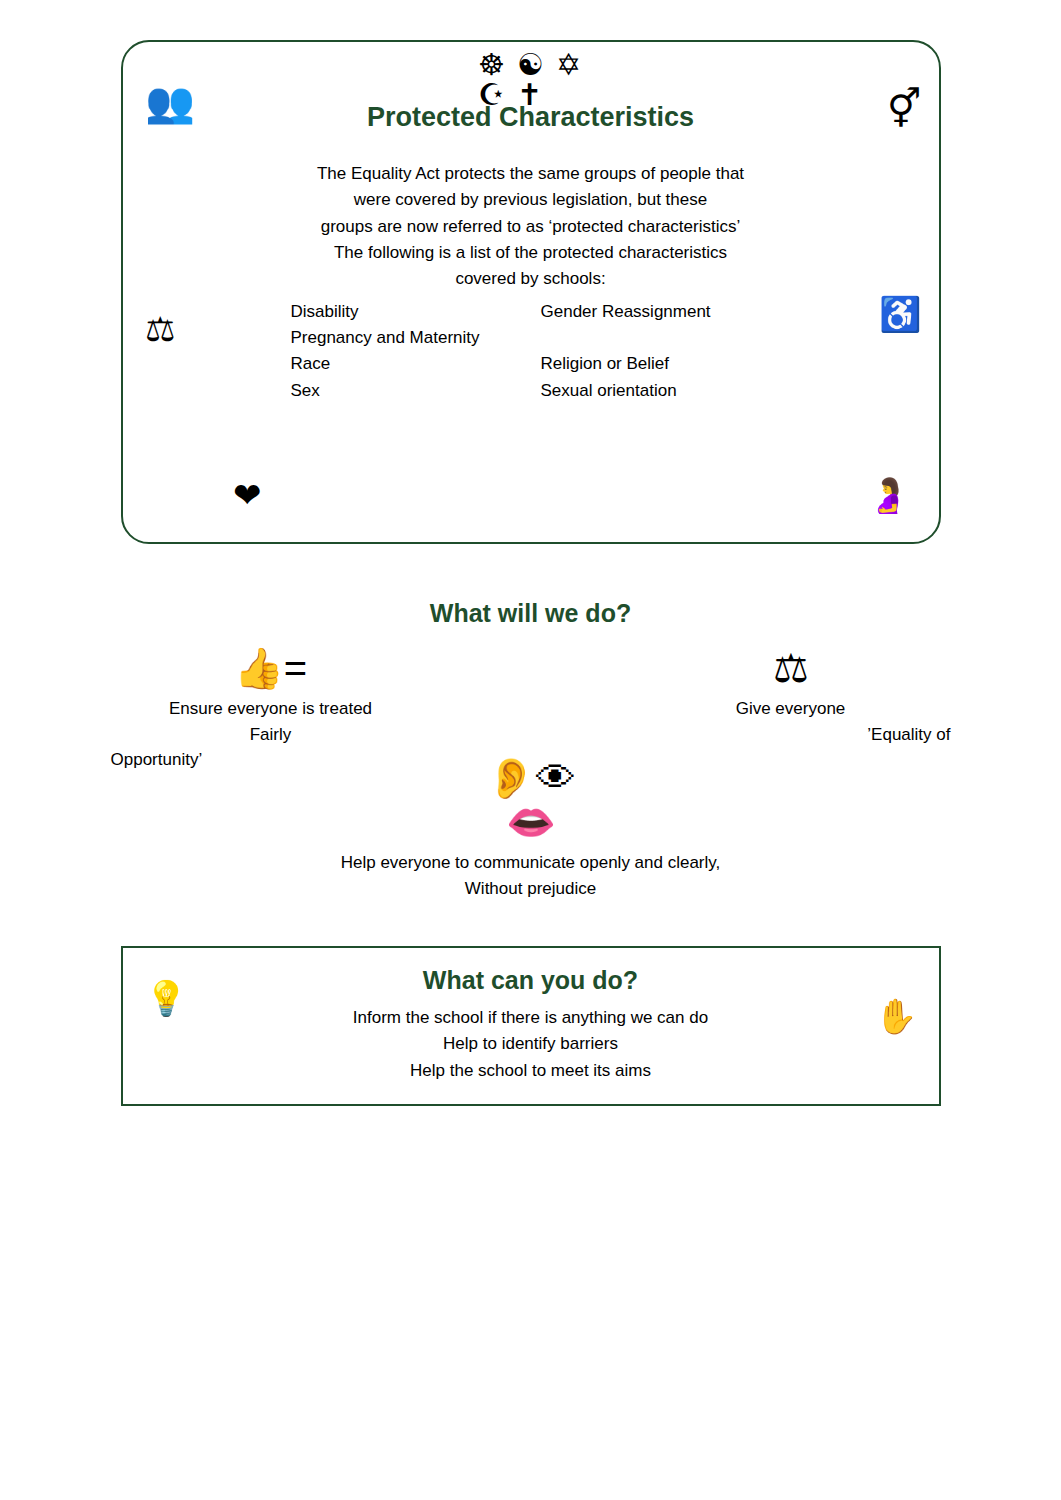☸ ☯ ✡
☪ ✝ 👥 ⚥ ⚖ ♿ ❤ 🤰
Protected Characteristics
The Equality Act protects the same groups of people that
were covered by previous legislation, but these
groups are now referred to as ‘protected characteristics’
The following is a list of the protected characteristics
covered by schools:
| Disability | Gender Reassignment |
| Pregnancy and Maternity |
| Race | Religion or Belief |
| Sex | Sexual orientation |
What will we do?
👍=
Ensure everyone is treated Fairly Opportunity’
⚖
Give everyone ’Equality of
👂👁
👄
Help everyone to communicate openly and clearly,
Without prejudice
💡 ✋
What can you do?
Inform the school if there is anything we can do
Help to identify barriers
Help the school to meet its aims